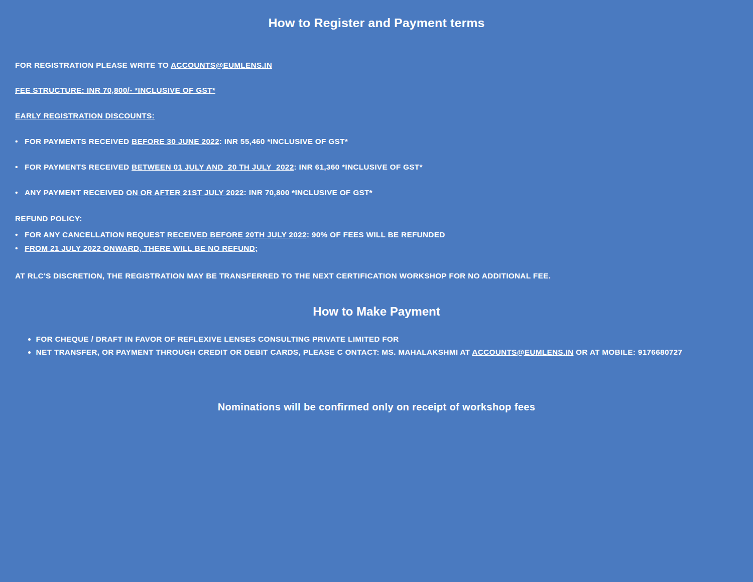How to Register and Payment terms
FOR REGISTRATION PLEASE WRITE TO ACCOUNTS@EUMLENS.IN
FEE STRUCTURE: INR 70,800/- *INCLUSIVE OF GST*
EARLY REGISTRATION DISCOUNTS:
FOR PAYMENTS RECEIVED BEFORE 30 JUNE 2022: INR 55,460 *INCLUSIVE OF GST*
FOR PAYMENTS RECEIVED BETWEEN 01 JULY AND 20 TH JULY 2022: INR 61,360 *INCLUSIVE OF GST*
ANY PAYMENT RECEIVED ON OR AFTER 21ST JULY 2022: INR 70,800 *INCLUSIVE OF GST*
REFUND POLICY:
FOR ANY CANCELLATION REQUEST RECEIVED BEFORE 20TH JULY 2022: 90% OF FEES WILL BE REFUNDED
FROM 21 JULY 2022 ONWARD, THERE WILL BE NO REFUND;
AT RLC'S DISCRETION, THE REGISTRATION MAY BE TRANSFERRED TO THE NEXT CERTIFICATION WORKSHOP FOR NO ADDITIONAL FEE.
How to Make Payment
FOR CHEQUE / DRAFT IN FAVOR OF REFLEXIVE LENSES CONSULTING PRIVATE LIMITED FOR
NET TRANSFER, OR PAYMENT THROUGH CREDIT OR DEBIT CARDS, PLEASE C ONTACT: MS. MAHALAKSHMI AT ACCOUNTS@EUMLENS.IN OR AT MOBILE: 9176680727
Nominations will be confirmed only on receipt of workshop fees